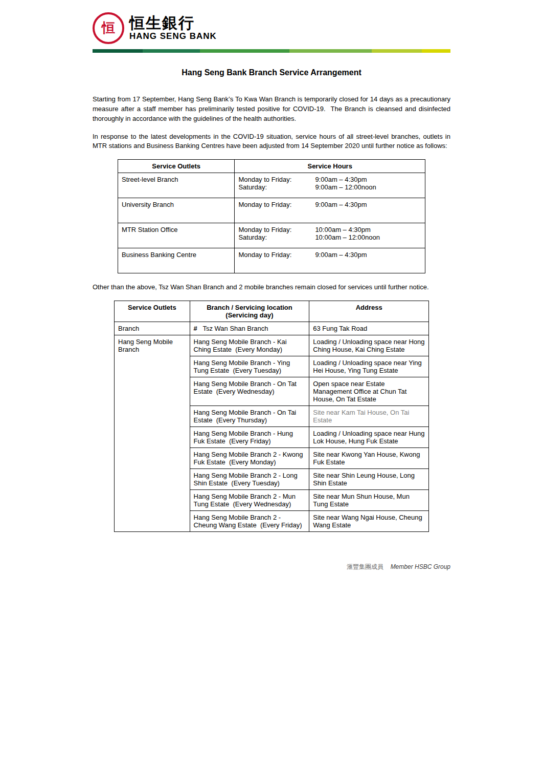恒
恒生銀行
HANG SENG BANK
Hang Seng Bank Branch Service Arrangement
Starting from 17 September, Hang Seng Bank’s To Kwa Wan Branch is temporarily closed for 14 days as a precautionary measure after a staff member has preliminarily tested positive for COVID-19. The Branch is cleansed and disinfected thoroughly in accordance with the guidelines of the health authorities.
In response to the latest developments in the COVID-19 situation, service hours of all street-level branches, outlets in MTR stations and Business Banking Centres have been adjusted from 14 September 2020 until further notice as follows:
| Service Outlets | Service Hours |
| --- | --- |
| Street-level Branch | Monday to Friday: 9:00am – 4:30pm Saturday: 9:00am – 12:00noon |
| University Branch | Monday to Friday: 9:00am – 4:30pm |
| MTR Station Office | Monday to Friday: 10:00am – 4:30pm Saturday: 10:00am – 12:00noon |
| Business Banking Centre | Monday to Friday: 9:00am – 4:30pm |
Other than the above, Tsz Wan Shan Branch and 2 mobile branches remain closed for services until further notice.
| Service Outlets | Branch / Servicing location (Servicing day) | Address |
| --- | --- | --- |
| Branch | # Tsz Wan Shan Branch | 63 Fung Tak Road |
| Hang Seng Mobile Branch | Hang Seng Mobile Branch - Kai Ching Estate (Every Monday) | Loading / Unloading space near Hong Ching House, Kai Ching Estate |
| Hang Seng Mobile Branch - Ying Tung Estate (Every Tuesday) | Loading / Unloading space near Ying Hei House, Ying Tung Estate |
| Hang Seng Mobile Branch - On Tat Estate (Every Wednesday) | Open space near Estate Management Office at Chun Tat House, On Tat Estate |
| Hang Seng Mobile Branch - On Tai Estate (Every Thursday) | Site near Kam Tai House, On Tai Estate |
| Hang Seng Mobile Branch - Hung Fuk Estate (Every Friday) | Loading / Unloading space near Hung Lok House, Hung Fuk Estate |
| Hang Seng Mobile Branch 2 - Kwong Fuk Estate (Every Monday) | Site near Kwong Yan House, Kwong Fuk Estate |
| Hang Seng Mobile Branch 2 - Long Shin Estate (Every Tuesday) | Site near Shin Leung House, Long Shin Estate |
| Hang Seng Mobile Branch 2 - Mun Tung Estate (Every Wednesday) | Site near Mun Shun House, Mun Tung Estate |
| Hang Seng Mobile Branch 2 - Cheung Wang Estate (Every Friday) | Site near Wang Ngai House, Cheung Wang Estate |
滙豐集團成員 Member HSBC Group